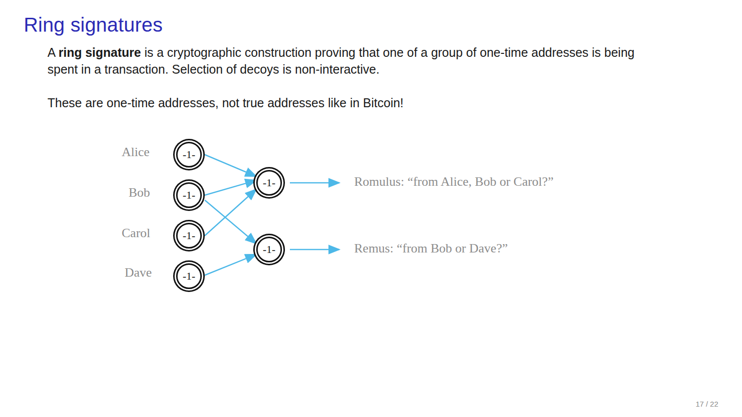Ring signatures
A ring signature is a cryptographic construction proving that one of a group of one-time addresses is being spent in a transaction. Selection of decoys is non-interactive.
These are one-time addresses, not true addresses like in Bitcoin!
Alice
Bob
Carol
Dave
-1-
-1-
-1-
-1-
-1-
-1-
Romulus: “from Alice, Bob or Carol?”
Remus: “from Bob or Dave?”
17 / 22